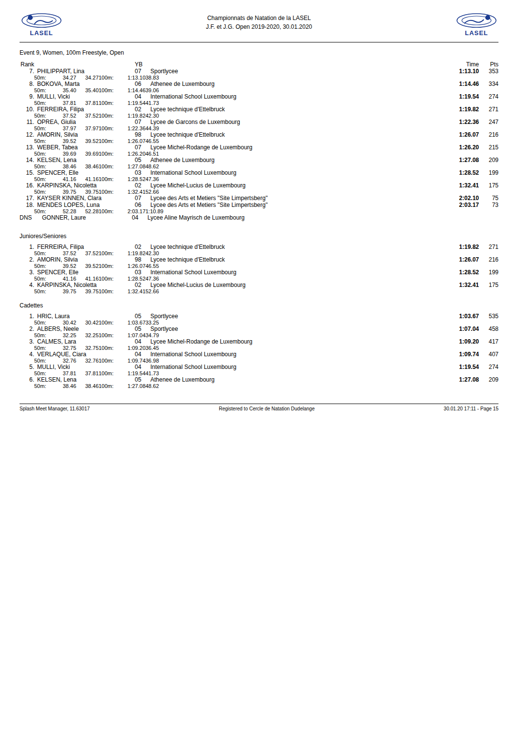LASEL
Championnats de Natation de la LASEL
J.F. et J.G. Open 2019-2020, 30.01.2020
LASEL
Event 9, Women, 100m Freestyle, Open
| Rank | | YB | | Time | Pts |
| 7. | PHILIPPART, Lina | 07 | Sportlycee | 1:13.10 | 353 |
| | 50m: | 34.27 | 34.27 | 100m: | 1:13.10 | 38.83 | |
| 8. | BOKOVA, Marta | 06 | Athenee de Luxembourg | 1:14.46 | 334 |
| | 50m: | 35.40 | 35.40 | 100m: | 1:14.46 | 39.06 | |
| 9. | MULLI, Vicki | 04 | International School Luxembourg | 1:19.54 | 274 |
| | 50m: | 37.81 | 37.81 | 100m: | 1:19.54 | 41.73 | |
| 10. | FERREIRA, Filipa | 02 | Lycee technique d'Ettelbruck | 1:19.82 | 271 |
| | 50m: | 37.52 | 37.52 | 100m: | 1:19.82 | 42.30 | |
| 11. | OPREA, Giulia | 07 | Lycee de Garcons de Luxembourg | 1:22.36 | 247 |
| | 50m: | 37.97 | 37.97 | 100m: | 1:22.36 | 44.39 | |
| 12. | AMORIN, Silvia | 98 | Lycee technique d'Ettelbruck | 1:26.07 | 216 |
| | 50m: | 39.52 | 39.52 | 100m: | 1:26.07 | 46.55 | |
| 13. | WEBER, Tabea | 07 | Lycee Michel-Rodange de Luxembourg | 1:26.20 | 215 |
| | 50m: | 39.69 | 39.69 | 100m: | 1:26.20 | 46.51 | |
| 14. | KELSEN, Lena | 05 | Athenee de Luxembourg | 1:27.08 | 209 |
| | 50m: | 38.46 | 38.46 | 100m: | 1:27.08 | 48.62 | |
| 15. | SPENCER, Elle | 03 | International School Luxembourg | 1:28.52 | 199 |
| | 50m: | 41.16 | 41.16 | 100m: | 1:28.52 | 47.36 | |
| 16. | KARPINSKA, Nicoletta | 02 | Lycee Michel-Lucius de Luxembourg | 1:32.41 | 175 |
| | 50m: | 39.75 | 39.75 | 100m: | 1:32.41 | 52.66 | |
| 17. | KAYSER KINNEN, Clara | 07 | Lycee des Arts et Metiers "Site Limpertsberg" | 2:02.10 | 75 |
| 18. | MENDES LOPES, Luna | 06 | Lycee des Arts et Metiers "Site Limpertsberg" | 2:03.17 | 73 |
| | 50m: | 52.28 | 52.28 | 100m: | 2:03.17 | 1:10.89 | |
| DNS | GONNER, Laure | 04 | Lycee Aline Mayrisch de Luxembourg | | |
Juniores/Seniores
| 1. | FERREIRA, Filipa | 02 | Lycee technique d'Ettelbruck | 1:19.82 | 271 |
| | 50m: | 37.52 | 37.52 | 100m: | 1:19.82 | 42.30 | |
| 2. | AMORIN, Silvia | 98 | Lycee technique d'Ettelbruck | 1:26.07 | 216 |
| | 50m: | 39.52 | 39.52 | 100m: | 1:26.07 | 46.55 | |
| 3. | SPENCER, Elle | 03 | International School Luxembourg | 1:28.52 | 199 |
| | 50m: | 41.16 | 41.16 | 100m: | 1:28.52 | 47.36 | |
| 4. | KARPINSKA, Nicoletta | 02 | Lycee Michel-Lucius de Luxembourg | 1:32.41 | 175 |
| | 50m: | 39.75 | 39.75 | 100m: | 1:32.41 | 52.66 | |
Cadettes
| 1. | HRIC, Laura | 05 | Sportlycee | 1:03.67 | 535 |
| | 50m: | 30.42 | 30.42 | 100m: | 1:03.67 | 33.25 | |
| 2. | ALBERS, Neele | 05 | Sportlycee | 1:07.04 | 458 |
| | 50m: | 32.25 | 32.25 | 100m: | 1:07.04 | 34.79 | |
| 3. | CALMES, Lara | 04 | Lycee Michel-Rodange de Luxembourg | 1:09.20 | 417 |
| | 50m: | 32.75 | 32.75 | 100m: | 1:09.20 | 36.45 | |
| 4. | VERLAQUE, Ciara | 04 | International School Luxembourg | 1:09.74 | 407 |
| | 50m: | 32.76 | 32.76 | 100m: | 1:09.74 | 36.98 | |
| 5. | MULLI, Vicki | 04 | International School Luxembourg | 1:19.54 | 274 |
| | 50m: | 37.81 | 37.81 | 100m: | 1:19.54 | 41.73 | |
| 6. | KELSEN, Lena | 05 | Athenee de Luxembourg | 1:27.08 | 209 |
| | 50m: | 38.46 | 38.46 | 100m: | 1:27.08 | 48.62 | |
Splash Meet Manager, 11.63017
Registered to Cercle de Natation Dudelange
30.01.20 17:11 - Page 15